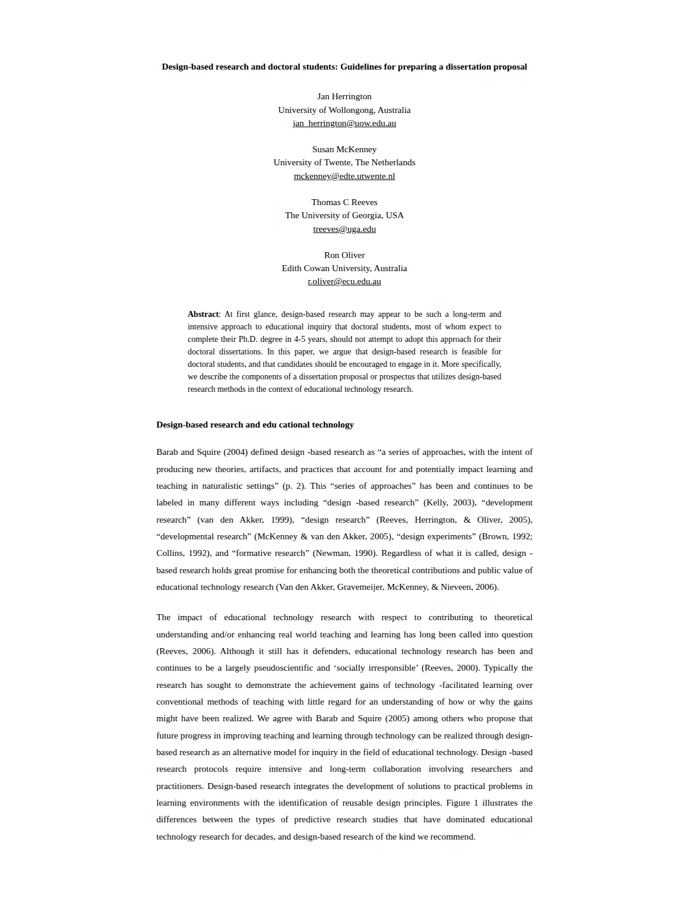Design-based research and doctoral students: Guidelines for preparing a dissertation proposal
Jan Herrington University of Wollongong, Australia jan_herrington@uow.edu.au
Susan McKenney University of Twente, The Netherlands mckenney@edte.utwente.nl
Thomas C Reeves The University of Georgia, USA treeves@uga.edu
Ron Oliver Edith Cowan University, Australia r.oliver@ecu.edu.au
Abstract: At first glance, design-based research may appear to be such a long-term and intensive approach to educational inquiry that doctoral students, most of whom expect to complete their Ph.D. degree in 4-5 years, should not attempt to adopt this approach for their doctoral dissertations. In this paper, we argue that design-based research is feasible for doctoral students, and that candidates should be encouraged to engage in it. More specifically, we describe the components of a dissertation proposal or prospectus that utilizes design-based research methods in the context of educational technology research.
Design-based research and edu cational technology
Barab and Squire (2004) defined design -based research as “a series of approaches, with the intent of producing new theories, artifacts, and practices that account for and potentially impact learning and teaching in naturalistic settings” (p. 2). This “series of approaches” has been and continues to be labeled in many different ways including “design -based research” (Kelly, 2003), “development research” (van den Akker, 1999), “design research” (Reeves, Herrington, & Oliver, 2005), “developmental research” (McKenney & van den Akker, 2005), “design experiments” (Brown, 1992; Collins, 1992), and “formative research” (Newman, 1990). Regardless of what it is called, design -based research holds great promise for enhancing both the theoretical contributions and public value of educational technology research (Van den Akker, Gravemeijer, McKenney, & Nieveen, 2006).
The impact of educational technology research with respect to contributing to theoretical understanding and/or enhancing real world teaching and learning has long been called into question (Reeves, 2006). Although it still has it defenders, educational technology research has been and continues to be a largely pseudoscientific and ‘socially irresponsible’ (Reeves, 2000). Typically the research has sought to demonstrate the achievement gains of technology -facilitated learning over conventional methods of teaching with little regard for an understanding of how or why the gains might have been realized. We agree with Barab and Squire (2005) among others who propose that future progress in improving teaching and learning through technology can be realized through design-based research as an alternative model for inquiry in the field of educational technology. Design -based research protocols require intensive and long-term collaboration involving researchers and practitioners. Design-based research integrates the development of solutions to practical problems in learning environments with the identification of reusable design principles. Figure 1 illustrates the differences between the types of predictive research studies that have dominated educational technology research for decades, and design-based research of the kind we recommend.